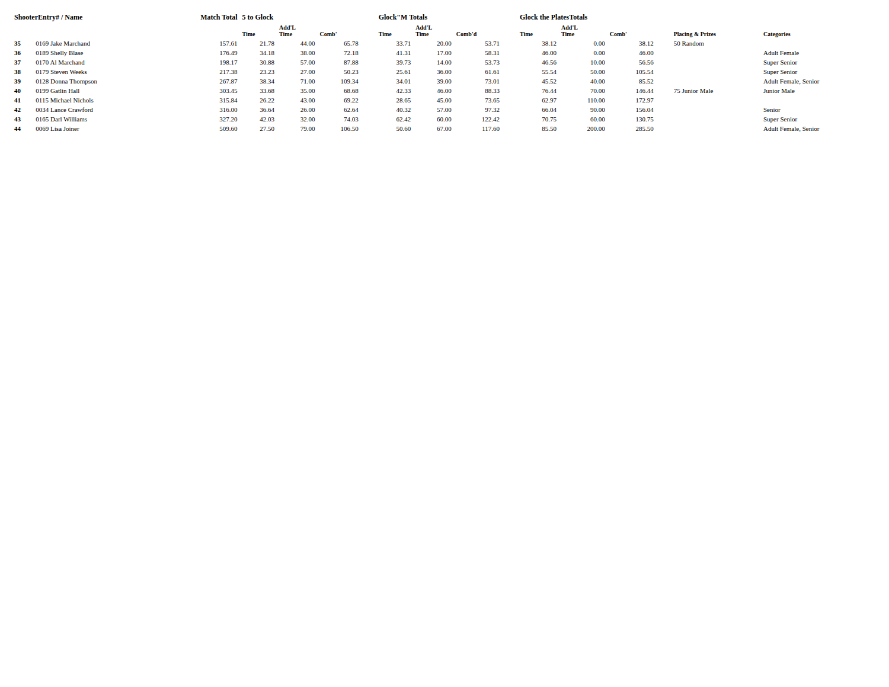| ShooterEntry# / Name | Match Total | 5 to Glock | | Glock"M Totals | | Glock the PlatesTotals | | | |
| --- | --- | --- | --- | --- | --- | --- | --- | --- | --- |
| | | Time | Add'L Time | Comb' | | Time | Add'L Time | Comb'd | | Time | Add'L Time | Comb' | | Placing & Prizes | Categories |
| 35 | 0169 Jake Marchand | 157.61 | 21.78 | 44.00 | 65.78 | | 33.71 | 20.00 | 53.71 | | 38.12 | 0.00 | 38.12 | | 50 Random | |
| 36 | 0189 Shelly Blase | 176.49 | 34.18 | 38.00 | 72.18 | | 41.31 | 17.00 | 58.31 | | 46.00 | 0.00 | 46.00 | | | Adult Female |
| 37 | 0170 Al Marchand | 198.17 | 30.88 | 57.00 | 87.88 | | 39.73 | 14.00 | 53.73 | | 46.56 | 10.00 | 56.56 | | | Super Senior |
| 38 | 0179 Steven Weeks | 217.38 | 23.23 | 27.00 | 50.23 | | 25.61 | 36.00 | 61.61 | | 55.54 | 50.00 | 105.54 | | | Super Senior |
| 39 | 0128 Donna Thompson | 267.87 | 38.34 | 71.00 | 109.34 | | 34.01 | 39.00 | 73.01 | | 45.52 | 40.00 | 85.52 | | | Adult Female, Senior |
| 40 | 0199 Gatlin Hall | 303.45 | 33.68 | 35.00 | 68.68 | | 42.33 | 46.00 | 88.33 | | 76.44 | 70.00 | 146.44 | | 75 Junior Male | Junior Male |
| 41 | 0115 Michael Nichols | 315.84 | 26.22 | 43.00 | 69.22 | | 28.65 | 45.00 | 73.65 | | 62.97 | 110.00 | 172.97 | | | |
| 42 | 0034 Lance Crawford | 316.00 | 36.64 | 26.00 | 62.64 | | 40.32 | 57.00 | 97.32 | | 66.04 | 90.00 | 156.04 | | | Senior |
| 43 | 0165 Darl Williams | 327.20 | 42.03 | 32.00 | 74.03 | | 62.42 | 60.00 | 122.42 | | 70.75 | 60.00 | 130.75 | | | Super Senior |
| 44 | 0069 Lisa Joiner | 509.60 | 27.50 | 79.00 | 106.50 | | 50.60 | 67.00 | 117.60 | | 85.50 | 200.00 | 285.50 | | | Adult Female, Senior |